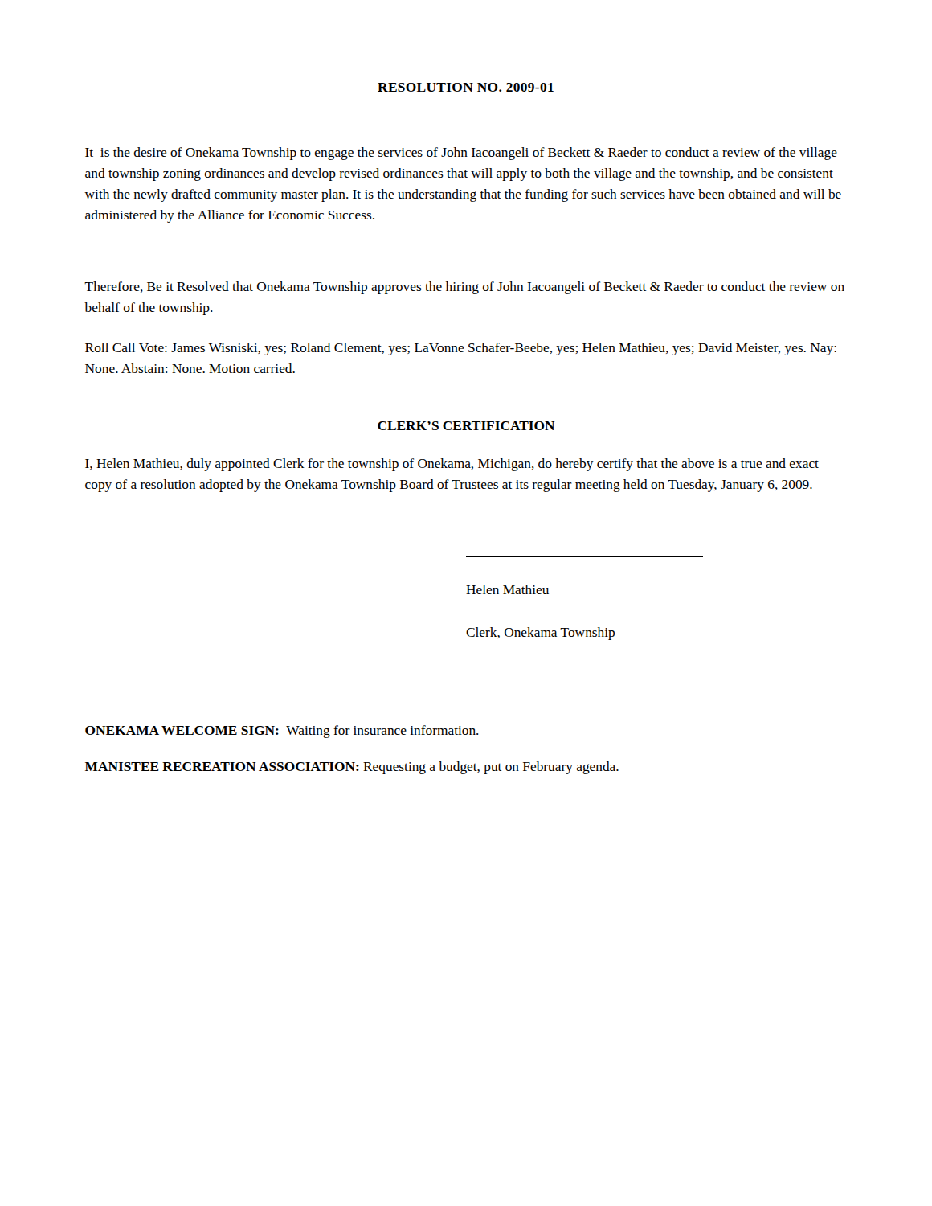RESOLUTION NO. 2009-01
It is the desire of Onekama Township to engage the services of John Iacoangeli of Beckett & Raeder to conduct a review of the village and township zoning ordinances and develop revised ordinances that will apply to both the village and the township, and be consistent with the newly drafted community master plan. It is the understanding that the funding for such services have been obtained and will be administered by the Alliance for Economic Success.
Therefore, Be it Resolved that Onekama Township approves the hiring of John Iacoangeli of Beckett & Raeder to conduct the review on behalf of the township.
Roll Call Vote: James Wisniski, yes; Roland Clement, yes; LaVonne Schafer-Beebe, yes; Helen Mathieu, yes; David Meister, yes. Nay: None. Abstain: None. Motion carried.
CLERK’S CERTIFICATION
I, Helen Mathieu, duly appointed Clerk for the township of Onekama, Michigan, do hereby certify that the above is a true and exact copy of a resolution adopted by the Onekama Township Board of Trustees at its regular meeting held on Tuesday, January 6, 2009.
Helen Mathieu
Clerk, Onekama Township
ONEKAMA WELCOME SIGN: Waiting for insurance information.
MANISTEE RECREATION ASSOCIATION: Requesting a budget, put on February agenda.